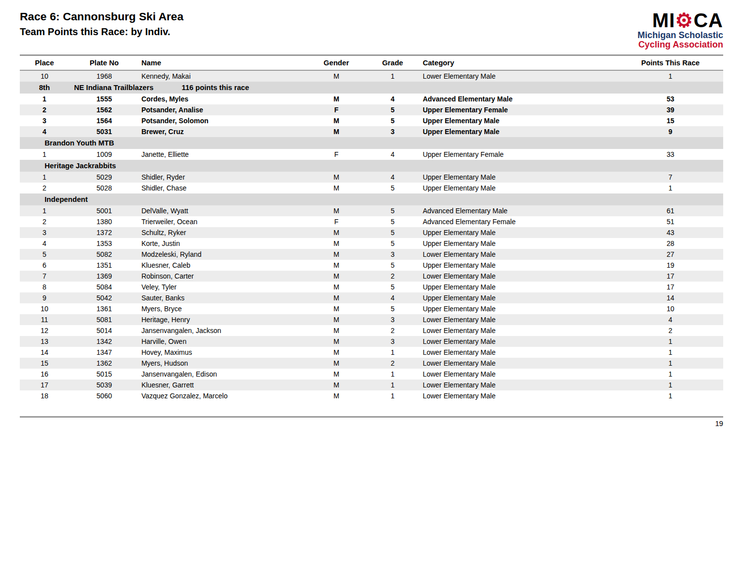Race 6: Cannonsburg Ski Area
Team Points this Race: by Indiv.
MI⚙CA
Michigan Scholastic
Cycling Association
| Place | Plate No | Name | Gender | Grade | Category | Points This Race |
| --- | --- | --- | --- | --- | --- | --- |
| 10 | 1968 | Kennedy, Makai | M | 1 | Lower Elementary Male | 1 |
| 8th | NE Indiana Trailblazers 116 points this race |
| 1 | 1555 | Cordes, Myles | M | 4 | Advanced Elementary Male | 53 |
| 2 | 1562 | Potsander, Analise | F | 5 | Upper Elementary Female | 39 |
| 3 | 1564 | Potsander, Solomon | M | 5 | Upper Elementary Male | 15 |
| 4 | 5031 | Brewer, Cruz | M | 3 | Upper Elementary Male | 9 |
| Brandon Youth MTB |
| 1 | 1009 | Janette, Elliette | F | 4 | Upper Elementary Female | 33 |
| Heritage Jackrabbits |
| 1 | 5029 | Shidler, Ryder | M | 4 | Upper Elementary Male | 7 |
| 2 | 5028 | Shidler, Chase | M | 5 | Upper Elementary Male | 1 |
| Independent |
| 1 | 5001 | DelValle, Wyatt | M | 5 | Advanced Elementary Male | 61 |
| 2 | 1380 | Trierweiler, Ocean | F | 5 | Advanced Elementary Female | 51 |
| 3 | 1372 | Schultz, Ryker | M | 5 | Upper Elementary Male | 43 |
| 4 | 1353 | Korte, Justin | M | 5 | Upper Elementary Male | 28 |
| 5 | 5082 | Modzeleski, Ryland | M | 3 | Lower Elementary Male | 27 |
| 6 | 1351 | Kluesner, Caleb | M | 5 | Upper Elementary Male | 19 |
| 7 | 1369 | Robinson, Carter | M | 2 | Lower Elementary Male | 17 |
| 8 | 5084 | Veley, Tyler | M | 5 | Upper Elementary Male | 17 |
| 9 | 5042 | Sauter, Banks | M | 4 | Upper Elementary Male | 14 |
| 10 | 1361 | Myers, Bryce | M | 5 | Upper Elementary Male | 10 |
| 11 | 5081 | Heritage, Henry | M | 3 | Lower Elementary Male | 4 |
| 12 | 5014 | Jansenvangalen, Jackson | M | 2 | Lower Elementary Male | 2 |
| 13 | 1342 | Harville, Owen | M | 3 | Lower Elementary Male | 1 |
| 14 | 1347 | Hovey, Maximus | M | 1 | Lower Elementary Male | 1 |
| 15 | 1362 | Myers, Hudson | M | 2 | Lower Elementary Male | 1 |
| 16 | 5015 | Jansenvangalen, Edison | M | 1 | Lower Elementary Male | 1 |
| 17 | 5039 | Kluesner, Garrett | M | 1 | Lower Elementary Male | 1 |
| 18 | 5060 | Vazquez Gonzalez, Marcelo | M | 1 | Lower Elementary Male | 1 |
19